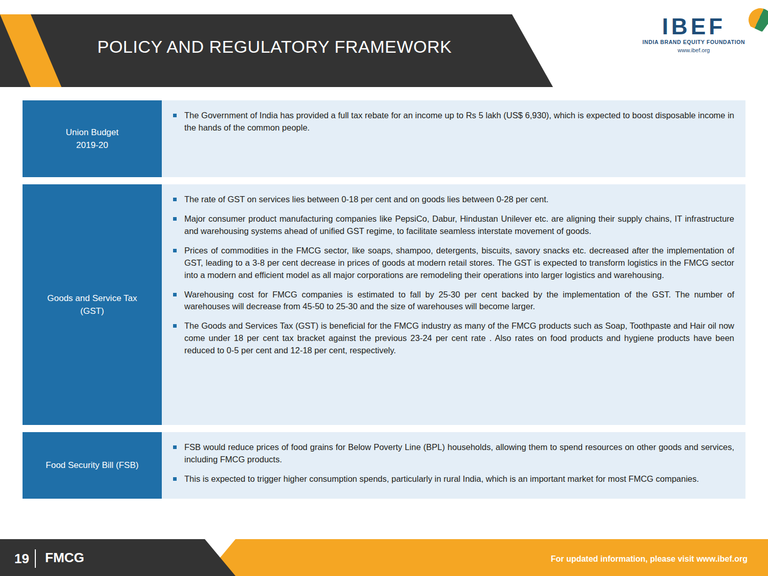POLICY AND REGULATORY FRAMEWORK
IBEF
INDIA BRAND EQUITY FOUNDATION
www.ibef.org
Union Budget
2019-20
The Government of India has provided a full tax rebate for an income up to Rs 5 lakh (US$ 6,930), which is expected to boost disposable income in the hands of the common people.
Goods and Service Tax
(GST)
The rate of GST on services lies between 0-18 per cent and on goods lies between 0-28 per cent.
Major consumer product manufacturing companies like PepsiCo, Dabur, Hindustan Unilever etc. are aligning their supply chains, IT infrastructure and warehousing systems ahead of unified GST regime, to facilitate seamless interstate movement of goods.
Prices of commodities in the FMCG sector, like soaps, shampoo, detergents, biscuits, savory snacks etc. decreased after the implementation of GST, leading to a 3-8 per cent decrease in prices of goods at modern retail stores. The GST is expected to transform logistics in the FMCG sector into a modern and efficient model as all major corporations are remodeling their operations into larger logistics and warehousing.
Warehousing cost for FMCG companies is estimated to fall by 25-30 per cent backed by the implementation of the GST. The number of warehouses will decrease from 45-50 to 25-30 and the size of warehouses will become larger.
The Goods and Services Tax (GST) is beneficial for the FMCG industry as many of the FMCG products such as Soap, Toothpaste and Hair oil now come under 18 per cent tax bracket against the previous 23-24 per cent rate . Also rates on food products and hygiene products have been reduced to 0-5 per cent and 12-18 per cent, respectively.
Food Security Bill (FSB)
FSB would reduce prices of food grains for Below Poverty Line (BPL) households, allowing them to spend resources on other goods and services, including FMCG products.
This is expected to trigger higher consumption spends, particularly in rural India, which is an important market for most FMCG companies.
19
FMCG
For updated information, please visit www.ibef.org